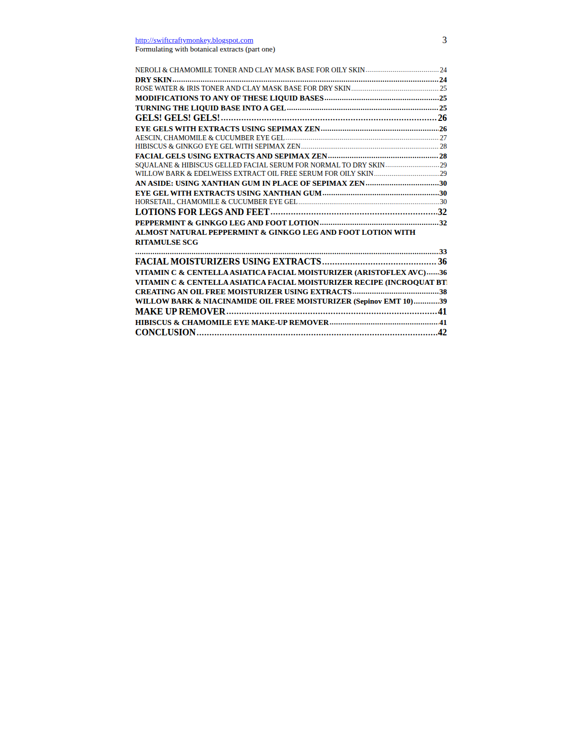3 http://swiftcraftymonkey.blogspot.com Formulating with botanical extracts (part one)
NEROLI & CHAMOMILE TONER AND CLAY MASK BASE FOR OILY SKIN ......................................................... 24
DRY SKIN ................................................................................................................................................. 24
ROSE WATER & IRIS TONER AND CLAY MASK BASE FOR DRY SKIN .............................................................. 25
MODIFICATIONS TO ANY OF THESE LIQUID BASES ....................................................................................... 25
TURNING THE LIQUID BASE INTO A GEL ................................................................................................. 25
GELS! GELS! GELS! ....................................................................................................................... 26
EYE GELS WITH EXTRACTS USING SEPIMAX ZEN ........................................................................... 26
AESCIN, CHAMOMILE & CUCUMBER EYE GEL ................................................................................................. 27
HIBISCUS & GINKGO EYE GEL WITH SEPIMAX ZEN ..................................................................................... 28
FACIAL GELS USING EXTRACTS AND SEPIMAX ZEN ....................................................................... 28
SQUALANE & HIBISCUS GELLED FACIAL SERUM FOR NORMAL TO DRY SKIN .............................. 29
WILLOW BARK & EDELWEISS EXTRACT OIL FREE SERUM FOR OILY SKIN .................................... 29
AN ASIDE: USING XANTHAN GUM IN PLACE OF SEPIMAX ZEN ..................................................... 30
EYE GEL WITH EXTRACTS USING XANTHAN GUM ............................................................................ 30
HORSETAIL, CHAMOMILE & CUCUMBER EYE GEL ......................................................................................... 30
LOTIONS FOR LEGS AND FEET ............................................................................................. 32
PEPPERMINT & GINKGO LEG AND FOOT LOTION ........................................................................... 32
ALMOST NATURAL PEPPERMINT & GINKGO LEG AND FOOT LOTION WITH RITAMULSE SCG ....................................................................................................................................................... 33
FACIAL MOISTURIZERS USING EXTRACTS ............................................................................. 36
VITAMIN C & CENTELLA ASIATICA FACIAL MOISTURIZER (ARISTOFLEX AVC) ......................... 36
VITAMIN C & CENTELLA ASIATICA FACIAL MOISTURIZER RECIPE (INCROQUAT BTMS-50) 37
CREATING AN OIL FREE MOISTURIZER USING EXTRACTS ............................................................. 38
WILLOW BARK & NIACINAMIDE OIL FREE MOISTURIZER (Sepinov EMT 10) .......................... 39
MAKE UP REMOVER ....................................................................................................................... 41
HIBISCUS & CHAMOMILE EYE MAKE-UP REMOVER ......................................................................... 41
CONCLUSION ..................................................................................................................................... 42